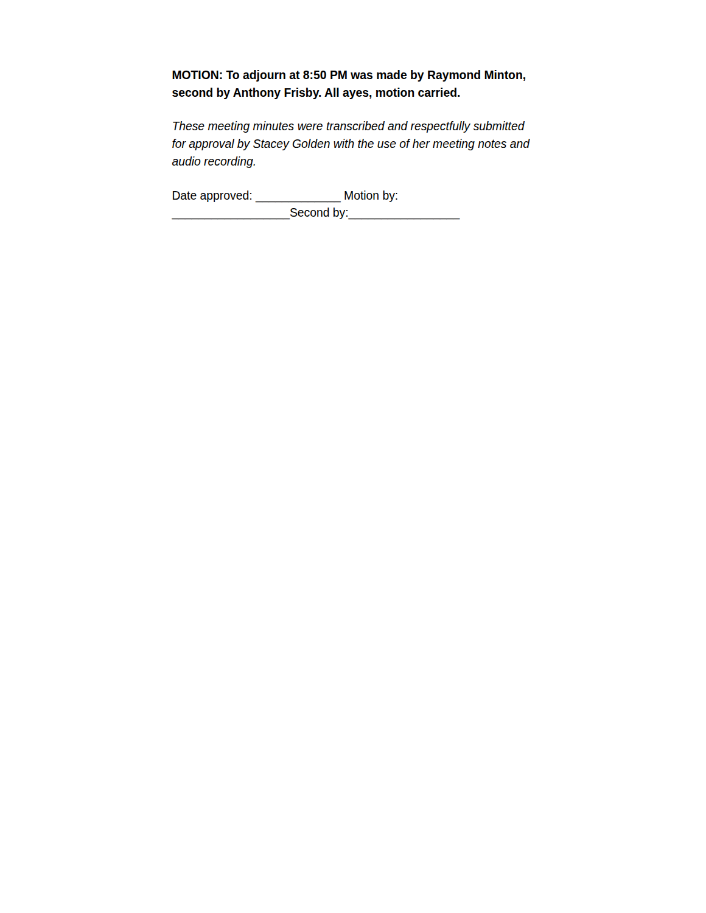MOTION: To adjourn at 8:50 PM was made by Raymond Minton, second by Anthony Frisby. All ayes, motion carried.
These meeting minutes were transcribed and respectfully submitted for approval by Stacey Golden with the use of her meeting notes and audio recording.
Date approved: _____________ Motion by: __________________Second by:_________________